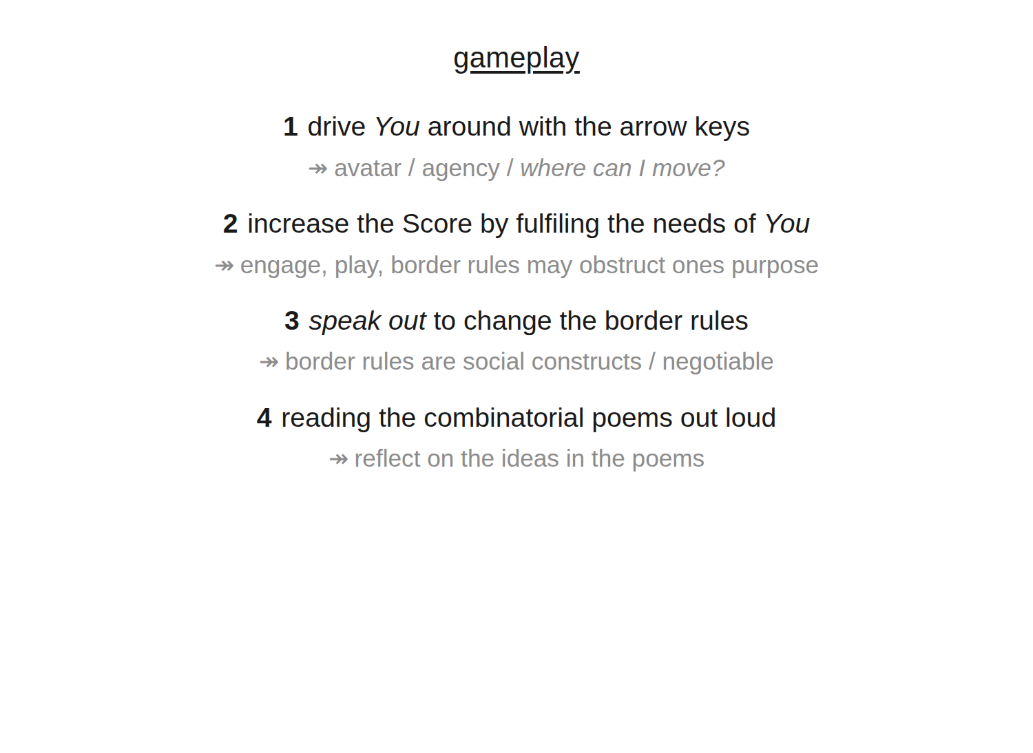gameplay
1 drive You around with the arrow keys
↠avatar / agency / where can I move?
2 increase the Score by fulfiling the needs of You
↠engage, play, border rules may obstruct ones purpose
3 speak out to change the border rules
↠border rules are social constructs / negotiable
4 reading the combinatorial poems out loud
↠reflect on the ideas in the poems